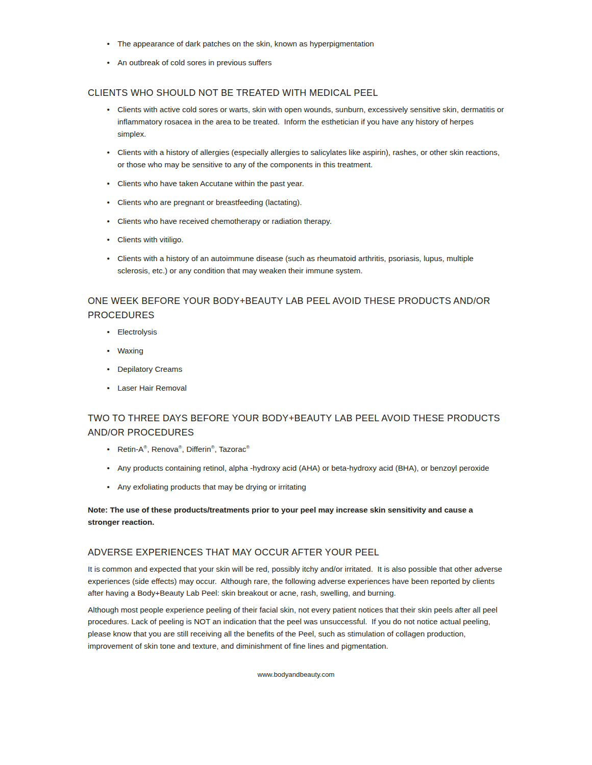The appearance of dark patches on the skin, known as hyperpigmentation
An outbreak of cold sores in previous suffers
CLIENTS WHO SHOULD NOT BE TREATED WITH MEDICAL PEEL
Clients with active cold sores or warts, skin with open wounds, sunburn, excessively sensitive skin, dermatitis or inflammatory rosacea in the area to be treated. Inform the esthetician if you have any history of herpes simplex.
Clients with a history of allergies (especially allergies to salicylates like aspirin), rashes, or other skin reactions, or those who may be sensitive to any of the components in this treatment.
Clients who have taken Accutane within the past year.
Clients who are pregnant or breastfeeding (lactating).
Clients who have received chemotherapy or radiation therapy.
Clients with vitiligo.
Clients with a history of an autoimmune disease (such as rheumatoid arthritis, psoriasis, lupus, multiple sclerosis, etc.) or any condition that may weaken their immune system.
ONE WEEK BEFORE YOUR BODY+BEAUTY LAB PEEL AVOID THESE PRODUCTS AND/OR PROCEDURES
Electrolysis
Waxing
Depilatory Creams
Laser Hair Removal
TWO TO THREE DAYS BEFORE YOUR BODY+BEAUTY LAB PEEL AVOID THESE PRODUCTS AND/OR PROCEDURES
Retin-A®, Renova®, Differin®, Tazorac®
Any products containing retinol, alpha -hydroxy acid (AHA) or beta-hydroxy acid (BHA), or benzoyl peroxide
Any exfoliating products that may be drying or irritating
Note: The use of these products/treatments prior to your peel may increase skin sensitivity and cause a stronger reaction.
ADVERSE EXPERIENCES THAT MAY OCCUR AFTER YOUR PEEL
It is common and expected that your skin will be red, possibly itchy and/or irritated. It is also possible that other adverse experiences (side effects) may occur. Although rare, the following adverse experiences have been reported by clients after having a Body+Beauty Lab Peel: skin breakout or acne, rash, swelling, and burning.
Although most people experience peeling of their facial skin, not every patient notices that their skin peels after all peel procedures. Lack of peeling is NOT an indication that the peel was unsuccessful. If you do not notice actual peeling, please know that you are still receiving all the benefits of the Peel, such as stimulation of collagen production, improvement of skin tone and texture, and diminishment of fine lines and pigmentation.
www.bodyandbeauty.com